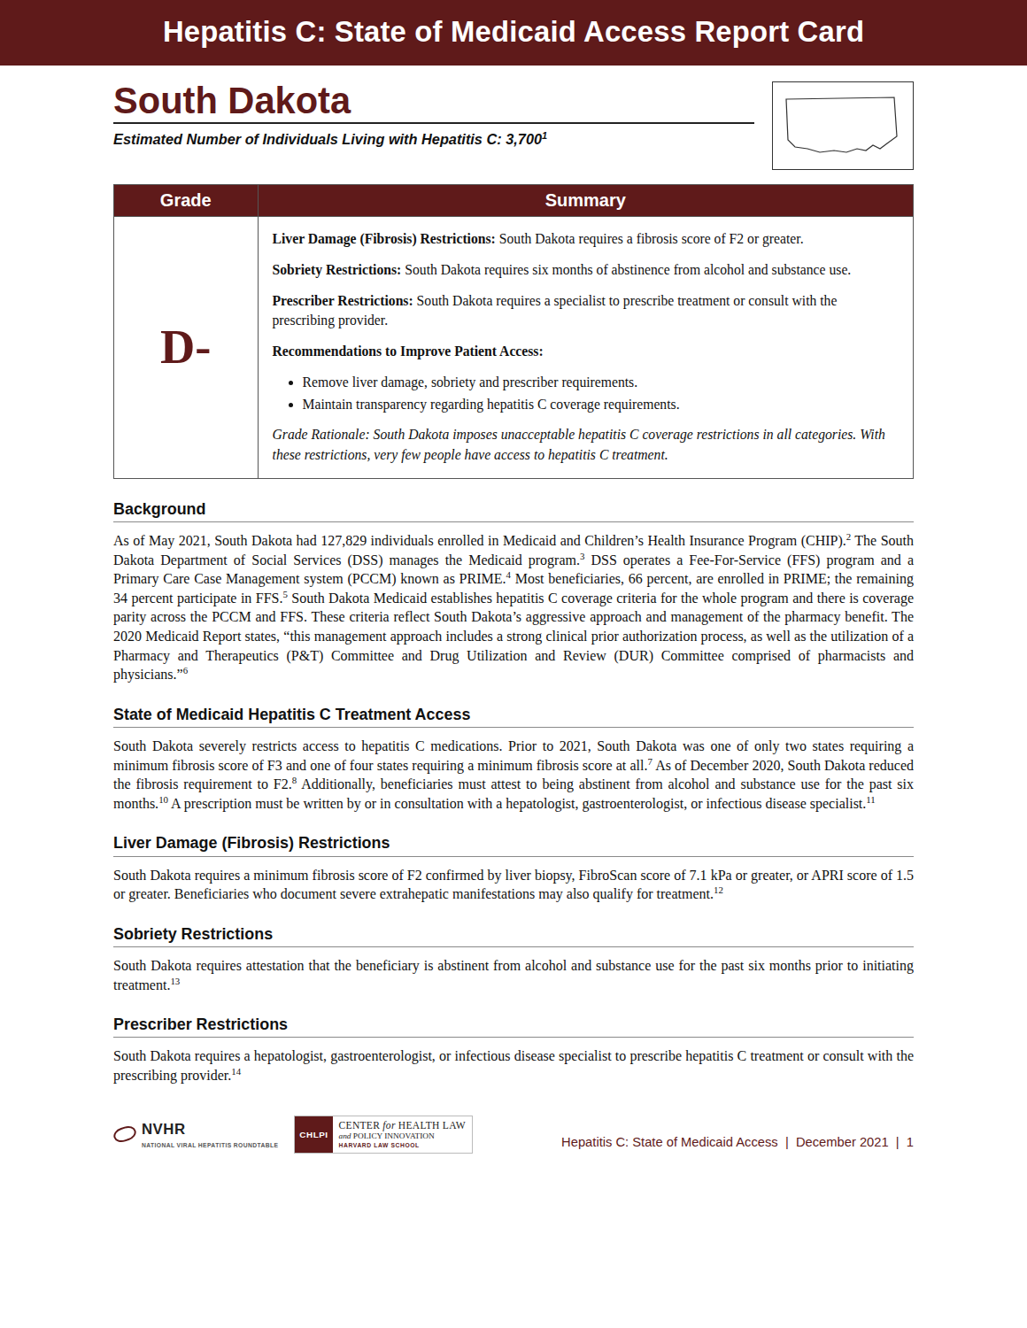Hepatitis C: State of Medicaid Access Report Card
South Dakota
Estimated Number of Individuals Living with Hepatitis C: 3,7001
| Grade | Summary |
| --- | --- |
| D- | Liver Damage (Fibrosis) Restrictions: South Dakota requires a fibrosis score of F2 or greater. Sobriety Restrictions: South Dakota requires six months of abstinence from alcohol and substance use. Prescriber Restrictions: South Dakota requires a specialist to prescribe treatment or consult with the prescribing provider. Recommendations to Improve Patient Access: Remove liver damage, sobriety and prescriber requirements. Maintain transparency regarding hepatitis C coverage requirements. Grade Rationale: South Dakota imposes unacceptable hepatitis C coverage restrictions in all categories. With these restrictions, very few people have access to hepatitis C treatment. |
Background
As of May 2021, South Dakota had 127,829 individuals enrolled in Medicaid and Children’s Health Insurance Program (CHIP).2 The South Dakota Department of Social Services (DSS) manages the Medicaid program.3 DSS operates a Fee-For-Service (FFS) program and a Primary Care Case Management system (PCCM) known as PRIME.4 Most beneficiaries, 66 percent, are enrolled in PRIME; the remaining 34 percent participate in FFS.5 South Dakota Medicaid establishes hepatitis C coverage criteria for the whole program and there is coverage parity across the PCCM and FFS. These criteria reflect South Dakota’s aggressive approach and management of the pharmacy benefit. The 2020 Medicaid Report states, “this management approach includes a strong clinical prior authorization process, as well as the utilization of a Pharmacy and Therapeutics (P&T) Committee and Drug Utilization and Review (DUR) Committee comprised of pharmacists and physicians.”6
State of Medicaid Hepatitis C Treatment Access
South Dakota severely restricts access to hepatitis C medications. Prior to 2021, South Dakota was one of only two states requiring a minimum fibrosis score of F3 and one of four states requiring a minimum fibrosis score at all.7 As of December 2020, South Dakota reduced the fibrosis requirement to F2.8 Additionally, beneficiaries must attest to being abstinent from alcohol and substance use for the past six months.10 A prescription must be written by or in consultation with a hepatologist, gastroenterologist, or infectious disease specialist.11
Liver Damage (Fibrosis) Restrictions
South Dakota requires a minimum fibrosis score of F2 confirmed by liver biopsy, FibroScan score of 7.1 kPa or greater, or APRI score of 1.5 or greater. Beneficiaries who document severe extrahepatic manifestations may also qualify for treatment.12
Sobriety Restrictions
South Dakota requires attestation that the beneficiary is abstinent from alcohol and substance use for the past six months prior to initiating treatment.13
Prescriber Restrictions
South Dakota requires a hepatologist, gastroenterologist, or infectious disease specialist to prescribe hepatitis C treatment or consult with the prescribing provider.14
NVHR NATIONAL VIRAL HEPATITIS ROUNDTABLE
CHLPI
CENTER for HEALTH LAW
and POLICY INNOVATION HARVARD LAW SCHOOL
Hepatitis C: State of Medicaid Access | December 2021 | 1